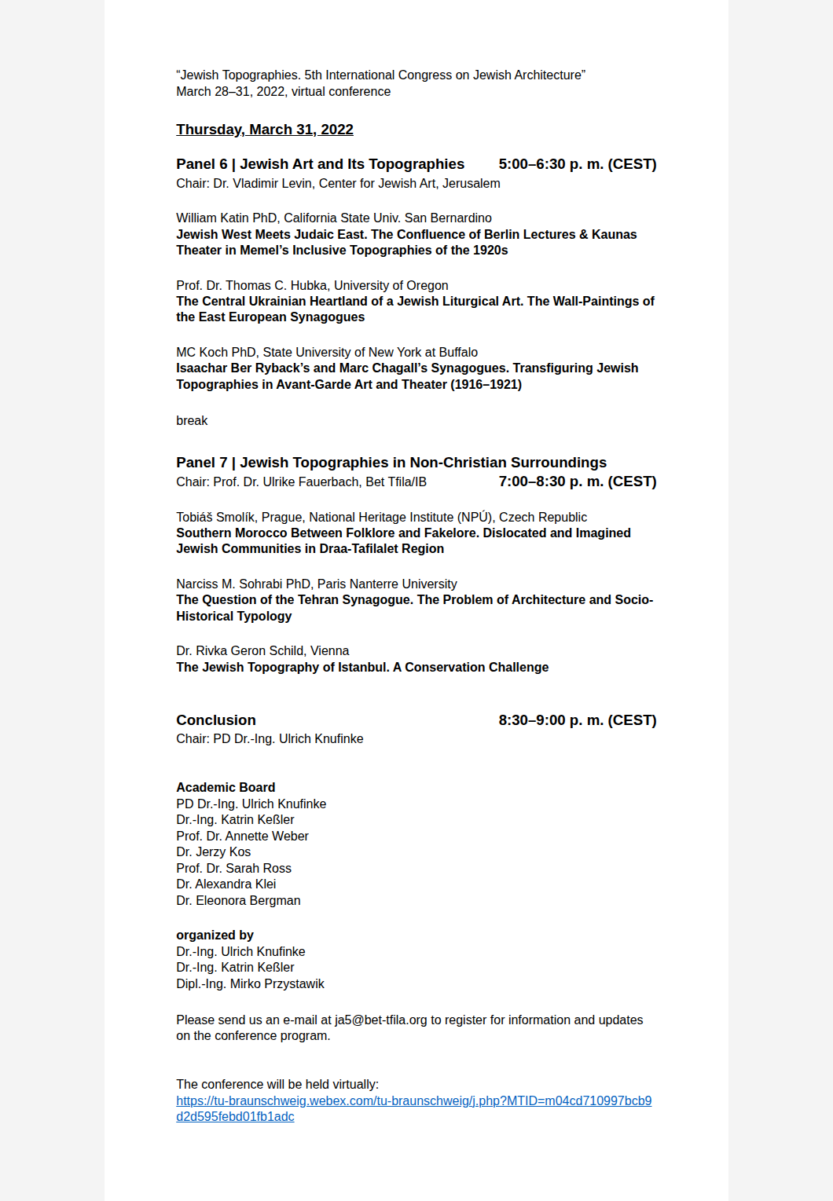“Jewish Topographies. 5th International Congress on Jewish Architecture”
March 28–31, 2022, virtual conference
Thursday, March 31, 2022
Panel 6 | Jewish Art and Its Topographies 5:00–6:30 p. m. (CEST)
Chair: Dr. Vladimir Levin, Center for Jewish Art, Jerusalem
William Katin PhD, California State Univ. San Bernardino
Jewish West Meets Judaic East. The Confluence of Berlin Lectures & Kaunas Theater in Memel’s Inclusive Topographies of the 1920s
Prof. Dr. Thomas C. Hubka, University of Oregon
The Central Ukrainian Heartland of a Jewish Liturgical Art. The Wall-Paintings of the East European Synagogues
MC Koch PhD, State University of New York at Buffalo
Isaachar Ber Ryback’s and Marc Chagall’s Synagogues. Transfiguring Jewish Topographies in Avant-Garde Art and Theater (1916–1921)
break
Panel 7 | Jewish Topographies in Non-Christian Surroundings
Chair: Prof. Dr. Ulrike Fauerbach, Bet Tfila/IB 7:00–8:30 p. m. (CEST)
Tobiáš Smolík, Prague, National Heritage Institute (NPÚ), Czech Republic
Southern Morocco Between Folklore and Fakelore. Dislocated and Imagined Jewish Communities in Draa-Tafilalet Region
Narciss M. Sohrabi PhD, Paris Nanterre University
The Question of the Tehran Synagogue. The Problem of Architecture and Socio-Historical Typology
Dr. Rivka Geron Schild, Vienna
The Jewish Topography of Istanbul. A Conservation Challenge
Conclusion 8:30–9:00 p. m. (CEST)
Chair: PD Dr.-Ing. Ulrich Knufinke
Academic Board
PD Dr.-Ing. Ulrich Knufinke
Dr.-Ing. Katrin Keßler
Prof. Dr. Annette Weber
Dr. Jerzy Kos
Prof. Dr. Sarah Ross
Dr. Alexandra Klei
Dr. Eleonora Bergman
organized by
Dr.-Ing. Ulrich Knufinke
Dr.-Ing. Katrin Keßler
Dipl.-Ing. Mirko Przystawik
Please send us an e-mail at ja5@bet-tfila.org to register for information and updates on the conference program.
The conference will be held virtually:
https://tu-braunschweig.webex.com/tu-braunschweig/j.php?MTID=m04cd710997bcb9d2d595febd01fb1adc